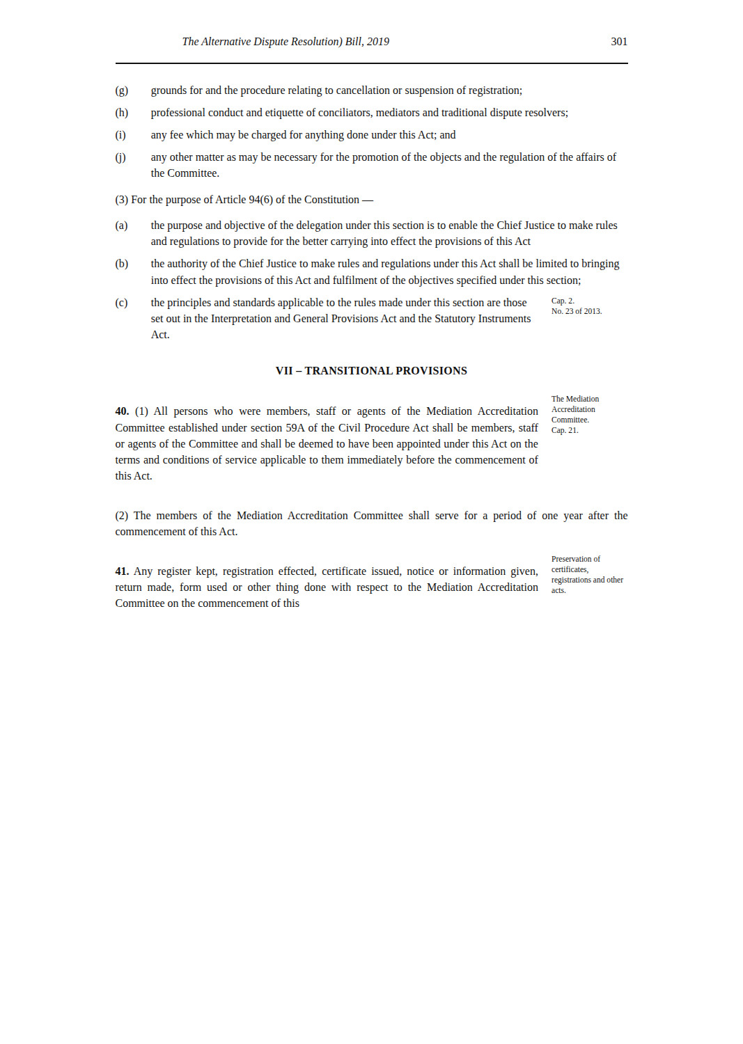The Alternative Dispute Resolution) Bill, 2019
301
(g) grounds for and the procedure relating to cancellation or suspension of registration;
(h) professional conduct and etiquette of conciliators, mediators and traditional dispute resolvers;
(i) any fee which may be charged for anything done under this Act; and
(j) any other matter as may be necessary for the promotion of the objects and the regulation of the affairs of the Committee.
(3) For the purpose of Article 94(6) of the Constitution —
(a) the purpose and objective of the delegation under this section is to enable the Chief Justice to make rules and regulations to provide for the better carrying into effect the provisions of this Act
(b) the authority of the Chief Justice to make rules and regulations under this Act shall be limited to bringing into effect the provisions of this Act and fulfilment of the objectives specified under this section;
(c)
Cap. 2.
No. 23 of 2013.
the principles and standards applicable to the rules made under this section are those set out in the Interpretation and General Provisions Act and the Statutory Instruments Act.
VII – TRANSITIONAL PROVISIONS
40. (1) All persons who were members, staff or agents of the Mediation Accreditation Committee established under section 59A of the Civil Procedure Act shall be members, staff or agents of the Committee and shall be deemed to have been appointed under this Act on the terms and conditions of service applicable to them immediately before the commencement of this Act.
The Mediation Accreditation Committee.
Cap. 21.
(2) The members of the Mediation Accreditation Committee shall serve for a period of one year after the commencement of this Act.
41. Any register kept, registration effected, certificate issued, notice or information given, return made, form used or other thing done with respect to the Mediation Accreditation Committee on the commencement of this
Preservation of certificates, registrations and other acts.